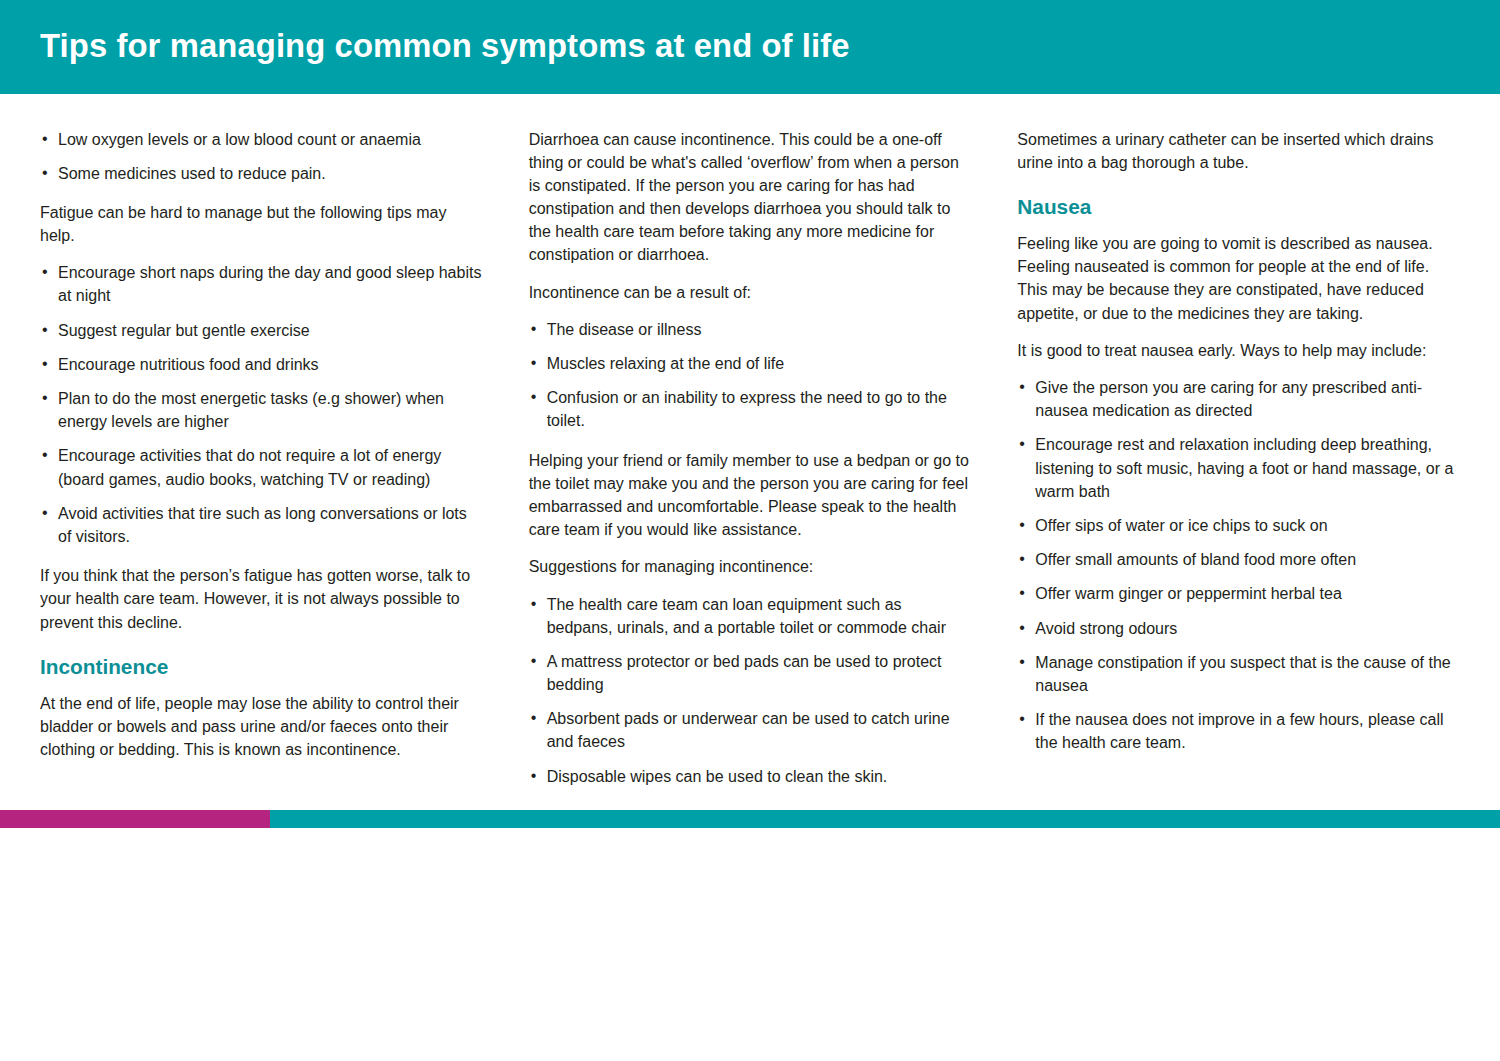Tips for managing common symptoms at end of life
Low oxygen levels or a low blood count or anaemia
Some medicines used to reduce pain.
Fatigue can be hard to manage but the following tips may help.
Encourage short naps during the day and good sleep habits at night
Suggest regular but gentle exercise
Encourage nutritious food and drinks
Plan to do the most energetic tasks (e.g shower) when energy levels are higher
Encourage activities that do not require a lot of energy (board games, audio books, watching TV or reading)
Avoid activities that tire such as long conversations or lots of visitors.
If you think that the person’s fatigue has gotten worse, talk to your health care team. However, it is not always possible to prevent this decline.
Incontinence
At the end of life, people may lose the ability to control their bladder or bowels and pass urine and/or faeces onto their clothing or bedding. This is known as incontinence.
Diarrhoea can cause incontinence. This could be a one-off thing or could be what's called ‘overflow’ from when a person is constipated. If the person you are caring for has had constipation and then develops diarrhoea you should talk to the health care team before taking any more medicine for constipation or diarrhoea.
Incontinence can be a result of:
The disease or illness
Muscles relaxing at the end of life
Confusion or an inability to express the need to go to the toilet.
Helping your friend or family member to use a bedpan or go to the toilet may make you and the person you are caring for feel embarrassed and uncomfortable. Please speak to the health care team if you would like assistance.
Suggestions for managing incontinence:
The health care team can loan equipment such as bedpans, urinals, and a portable toilet or commode chair
A mattress protector or bed pads can be used to protect bedding
Absorbent pads or underwear can be used to catch urine and faeces
Disposable wipes can be used to clean the skin.
Sometimes a urinary catheter can be inserted which drains urine into a bag thorough a tube.
Nausea
Feeling like you are going to vomit is described as nausea. Feeling nauseated is common for people at the end of life. This may be because they are constipated, have reduced appetite, or due to the medicines they are taking.
It is good to treat nausea early. Ways to help may include:
Give the person you are caring for any prescribed anti-nausea medication as directed
Encourage rest and relaxation including deep breathing, listening to soft music, having a foot or hand massage, or a warm bath
Offer sips of water or ice chips to suck on
Offer small amounts of bland food more often
Offer warm ginger or peppermint herbal tea
Avoid strong odours
Manage constipation if you suspect that is the cause of the nausea
If the nausea does not improve in a few hours, please call the health care team.